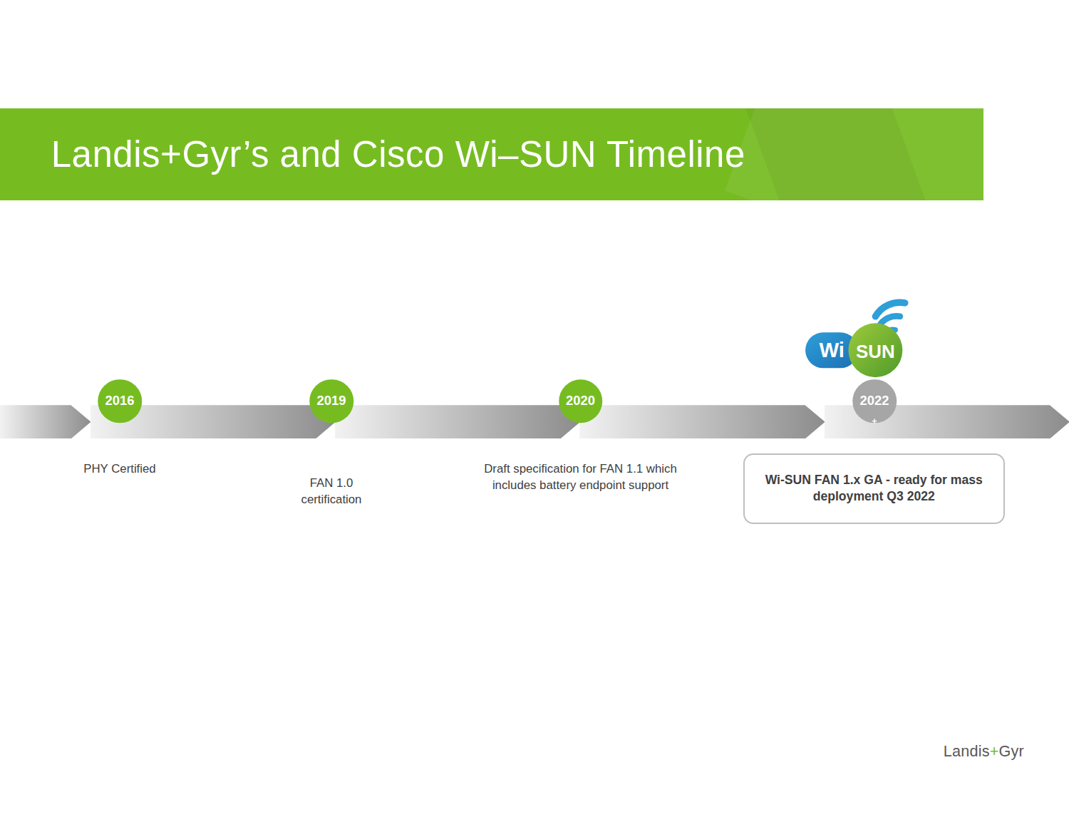Landis+Gyr’s and Cisco Wi–SUN Timeline
Wi SUN
2016
2019
2020
2022+
PHY Certified
FAN 1.0
certification
Draft specification for FAN 1.1 which includes battery endpoint support
Wi-SUN FAN 1.x GA - ready for mass deployment Q3 2022
Landis+Gyr